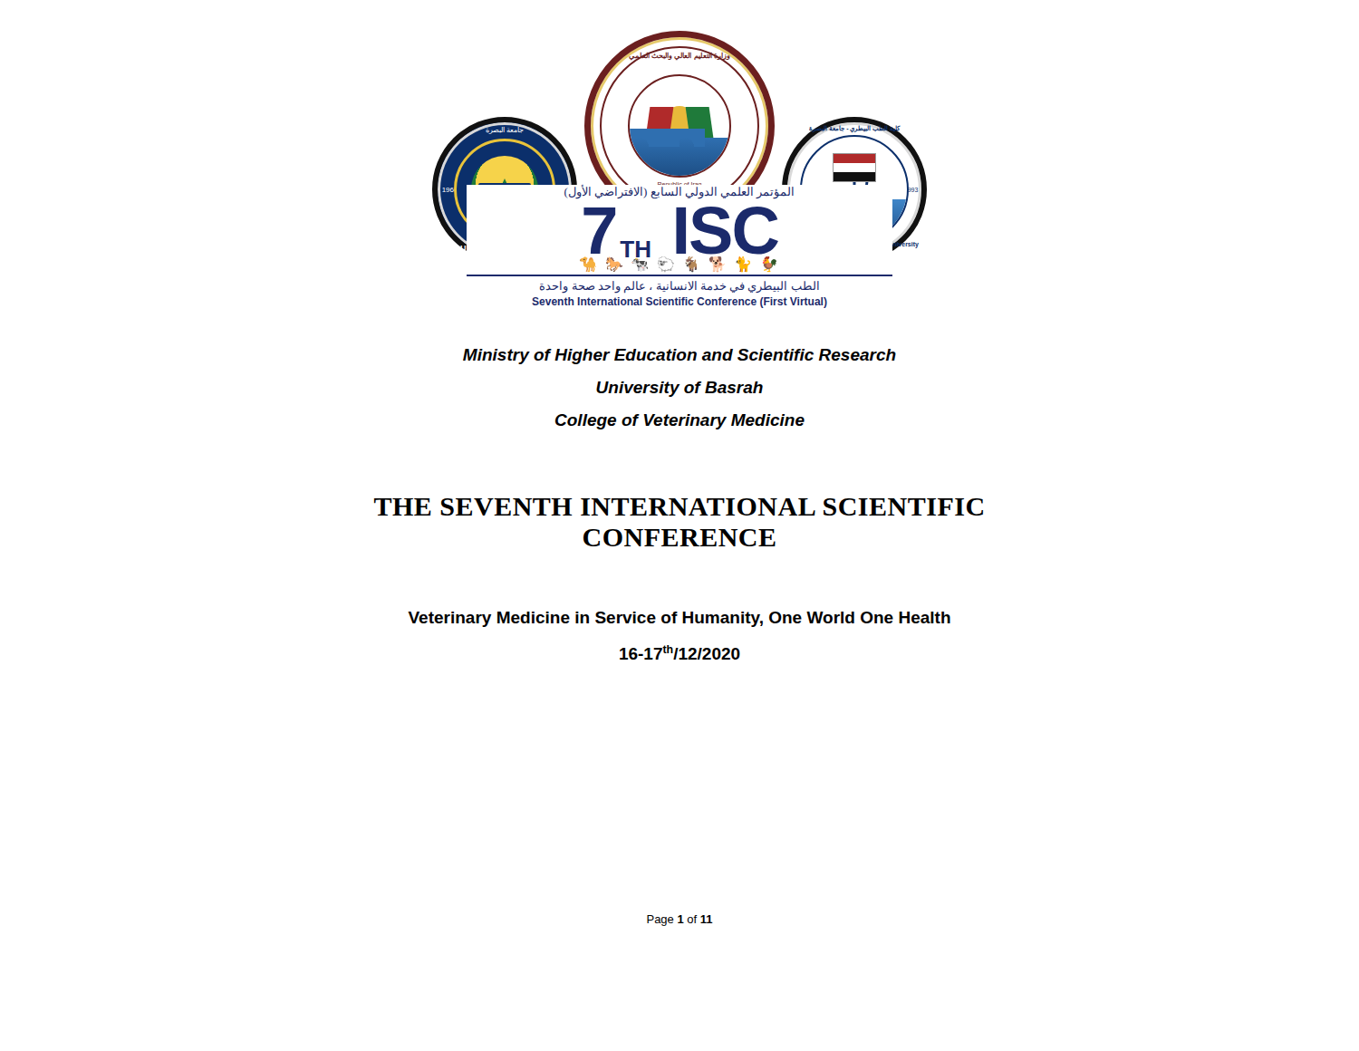جامعة البصرة
1964
١٩٦٤
University of Basrah
وزارة التعليم العالي والبحث العلمي
Republic of Iraq
Ministry of Higher Education and Scientific Research
كلية الطب البيطري - جامعة البصرة
1992
1993
College of Veterinary Medicine | University of Basrah
المؤتمر العلمي الدولي السابع (الافتراضي الأول)
7TH ISC
🐪 🐎 🐄 🐑 🐐 🐕 🐈 🐓
الطب البيطري في خدمة الانسانية ، عالم واحد صحة واحدة
Seventh International Scientific Conference (First Virtual)
Ministry of Higher Education and Scientific Research
University of Basrah
College of Veterinary Medicine
The Seventh International Scientific Conference
Veterinary Medicine in Service of Humanity, One World One Health
16-17th/12/2020
Page 1 of 11